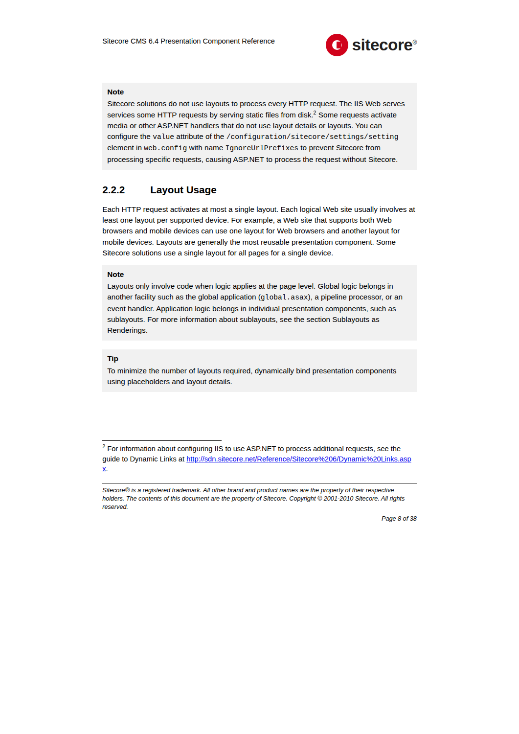Sitecore CMS 6.4 Presentation Component Reference
sitecore®
Note
Sitecore solutions do not use layouts to process every HTTP request. The IIS Web serves services some HTTP requests by serving static files from disk.2 Some requests activate media or other ASP.NET handlers that do not use layout details or layouts. You can configure the value attribute of the /configuration/sitecore/settings/setting element in web.config with name IgnoreUrlPrefixes to prevent Sitecore from processing specific requests, causing ASP.NET to process the request without Sitecore.
2.2.2 Layout Usage
Each HTTP request activates at most a single layout. Each logical Web site usually involves at least one layout per supported device. For example, a Web site that supports both Web browsers and mobile devices can use one layout for Web browsers and another layout for mobile devices. Layouts are generally the most reusable presentation component. Some Sitecore solutions use a single layout for all pages for a single device.
Note
Layouts only involve code when logic applies at the page level. Global logic belongs in another facility such as the global application (global.asax), a pipeline processor, or an event handler. Application logic belongs in individual presentation components, such as sublayouts. For more information about sublayouts, see the section Sublayouts as Renderings.
Tip
To minimize the number of layouts required, dynamically bind presentation components using placeholders and layout details.
2 For information about configuring IIS to use ASP.NET to process additional requests, see the guide to Dynamic Links at http://sdn.sitecore.net/Reference/Sitecore%206/Dynamic%20Links.aspx.
Sitecore® is a registered trademark. All other brand and product names are the property of their respective holders. The contents of this document are the property of Sitecore. Copyright © 2001-2010 Sitecore. All rights reserved.
Page 8 of 38